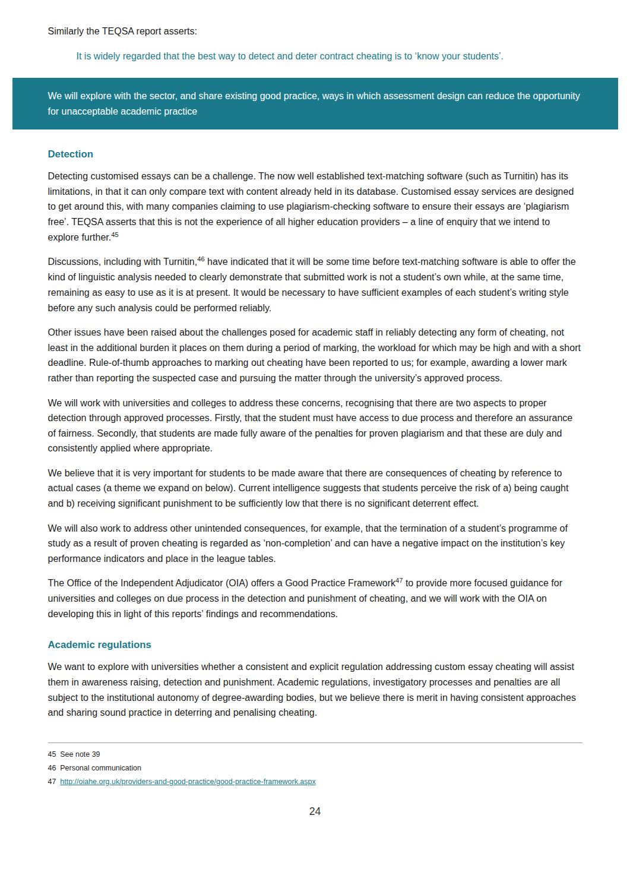Similarly the TEQSA report asserts:
It is widely regarded that the best way to detect and deter contract cheating is to ‘know your students’.
We will explore with the sector, and share existing good practice, ways in which assessment design can reduce the opportunity for unacceptable academic practice
Detection
Detecting customised essays can be a challenge. The now well established text-matching software (such as Turnitin) has its limitations, in that it can only compare text with content already held in its database. Customised essay services are designed to get around this, with many companies claiming to use plagiarism-checking software to ensure their essays are ‘plagiarism free’. TEQSA asserts that this is not the experience of all higher education providers – a line of enquiry that we intend to explore further.45
Discussions, including with Turnitin,46 have indicated that it will be some time before text-matching software is able to offer the kind of linguistic analysis needed to clearly demonstrate that submitted work is not a student’s own while, at the same time, remaining as easy to use as it is at present. It would be necessary to have sufficient examples of each student’s writing style before any such analysis could be performed reliably.
Other issues have been raised about the challenges posed for academic staff in reliably detecting any form of cheating, not least in the additional burden it places on them during a period of marking, the workload for which may be high and with a short deadline. Rule-of-thumb approaches to marking out cheating have been reported to us; for example, awarding a lower mark rather than reporting the suspected case and pursuing the matter through the university’s approved process.
We will work with universities and colleges to address these concerns, recognising that there are two aspects to proper detection through approved processes. Firstly, that the student must have access to due process and therefore an assurance of fairness. Secondly, that students are made fully aware of the penalties for proven plagiarism and that these are duly and consistently applied where appropriate.
We believe that it is very important for students to be made aware that there are consequences of cheating by reference to actual cases (a theme we expand on below). Current intelligence suggests that students perceive the risk of a) being caught and b) receiving significant punishment to be sufficiently low that there is no significant deterrent effect.
We will also work to address other unintended consequences, for example, that the termination of a student’s programme of study as a result of proven cheating is regarded as ‘non-completion’ and can have a negative impact on the institution’s key performance indicators and place in the league tables.
The Office of the Independent Adjudicator (OIA) offers a Good Practice Framework47 to provide more focused guidance for universities and colleges on due process in the detection and punishment of cheating, and we will work with the OIA on developing this in light of this reports’ findings and recommendations.
Academic regulations
We want to explore with universities whether a consistent and explicit regulation addressing custom essay cheating will assist them in awareness raising, detection and punishment. Academic regulations, investigatory processes and penalties are all subject to the institutional autonomy of degree-awarding bodies, but we believe there is merit in having consistent approaches and sharing sound practice in deterring and penalising cheating.
45 See note 39
46 Personal communication
47 http://oiahe.org.uk/providers-and-good-practice/good-practice-framework.aspx
24